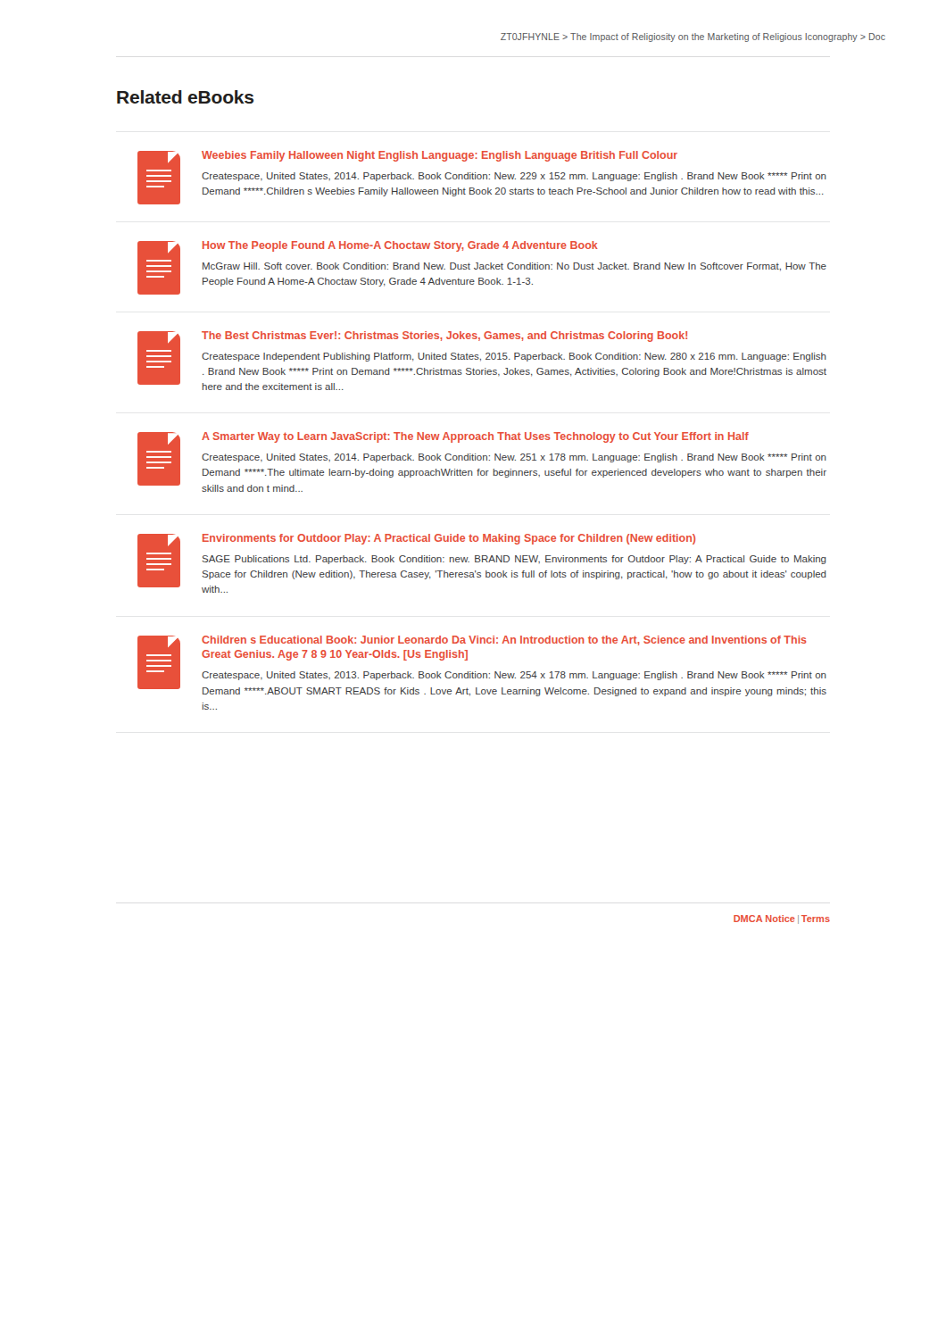ZT0JFHYNLE > The Impact of Religiosity on the Marketing of Religious Iconography > Doc
Related eBooks
Weebies Family Halloween Night English Language: English Language British Full Colour
Createspace, United States, 2014. Paperback. Book Condition: New. 229 x 152 mm. Language: English . Brand New Book ***** Print on Demand *****.Children s Weebies Family Halloween Night Book 20 starts to teach Pre-School and Junior Children how to read with this...
How The People Found A Home-A Choctaw Story, Grade 4 Adventure Book
McGraw Hill. Soft cover. Book Condition: Brand New. Dust Jacket Condition: No Dust Jacket. Brand New In Softcover Format, How The People Found A Home-A Choctaw Story, Grade 4 Adventure Book. 1-1-3.
The Best Christmas Ever!: Christmas Stories, Jokes, Games, and Christmas Coloring Book!
Createspace Independent Publishing Platform, United States, 2015. Paperback. Book Condition: New. 280 x 216 mm. Language: English . Brand New Book ***** Print on Demand *****.Christmas Stories, Jokes, Games, Activities, Coloring Book and More!Christmas is almost here and the excitement is all...
A Smarter Way to Learn JavaScript: The New Approach That Uses Technology to Cut Your Effort in Half
Createspace, United States, 2014. Paperback. Book Condition: New. 251 x 178 mm. Language: English . Brand New Book ***** Print on Demand *****.The ultimate learn-by-doing approachWritten for beginners, useful for experienced developers who want to sharpen their skills and don t mind...
Environments for Outdoor Play: A Practical Guide to Making Space for Children (New edition)
SAGE Publications Ltd. Paperback. Book Condition: new. BRAND NEW, Environments for Outdoor Play: A Practical Guide to Making Space for Children (New edition), Theresa Casey, 'Theresa's book is full of lots of inspiring, practical, 'how to go about it ideas' coupled with...
Children s Educational Book: Junior Leonardo Da Vinci: An Introduction to the Art, Science and Inventions of This Great Genius. Age 7 8 9 10 Year-Olds. [Us English]
Createspace, United States, 2013. Paperback. Book Condition: New. 254 x 178 mm. Language: English . Brand New Book ***** Print on Demand *****.ABOUT SMART READS for Kids . Love Art, Love Learning Welcome. Designed to expand and inspire young minds; this is...
DMCA Notice|Terms